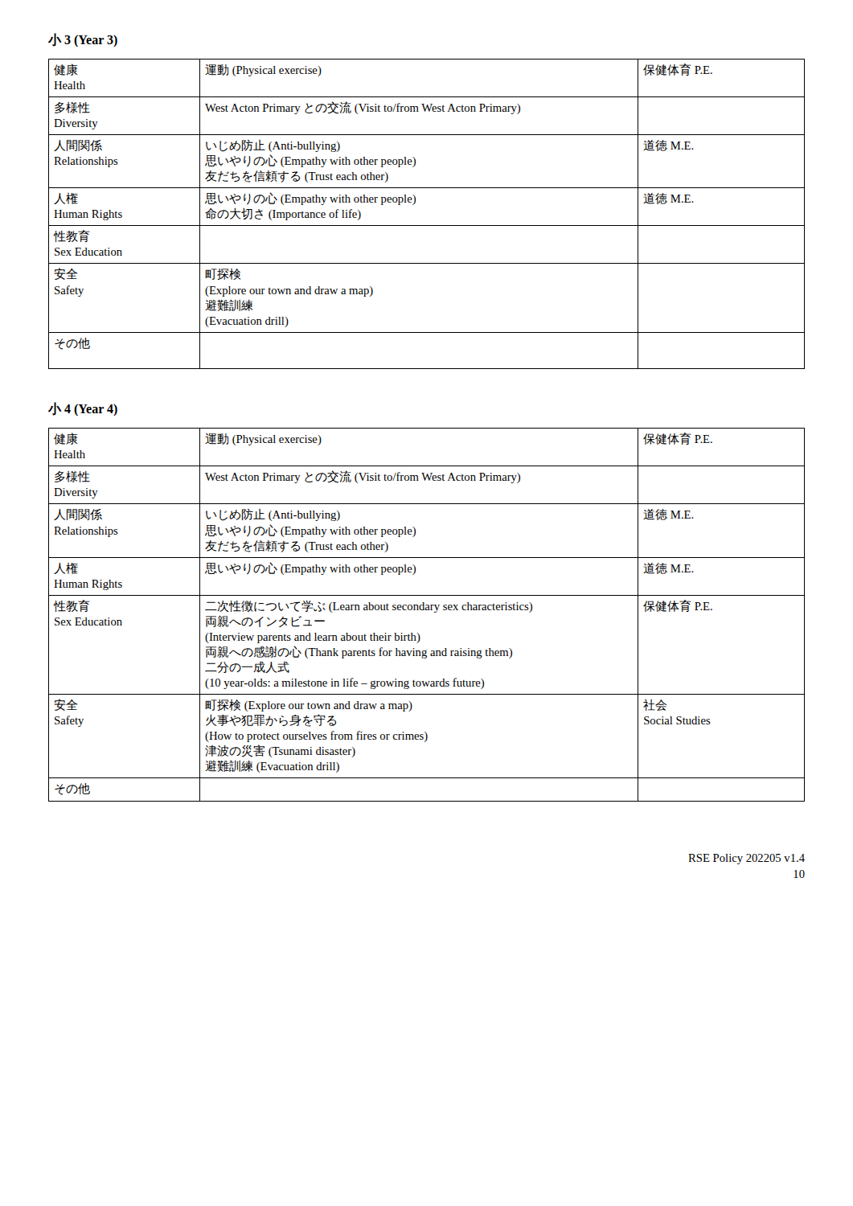小 3 (Year 3)
| 健康 Health | 運動 (Physical exercise) | 保健体育 P.E. |
| 多様性 Diversity | West Acton Primary との交流 (Visit to/from West Acton Primary) | |
| 人間関係 Relationships | いじめ防止 (Anti-bullying) 思いやりの心 (Empathy with other people) 友だちを信頼する (Trust each other) | 道徳 M.E. |
| 人権 Human Rights | 思いやりの心 (Empathy with other people) 命の大切さ (Importance of life) | 道徳 M.E. |
| 性教育 Sex Education | | |
| 安全 Safety | 町探検 (Explore our town and draw a map) 避難訓練 (Evacuation drill) | |
| その他 | | |
小 4 (Year 4)
| 健康 Health | 運動 (Physical exercise) | 保健体育 P.E. |
| 多様性 Diversity | West Acton Primary との交流 (Visit to/from West Acton Primary) | |
| 人間関係 Relationships | いじめ防止 (Anti-bullying) 思いやりの心 (Empathy with other people) 友だちを信頼する (Trust each other) | 道徳 M.E. |
| 人権 Human Rights | 思いやりの心 (Empathy with other people) | 道徳 M.E. |
| 性教育 Sex Education | 二次性徴について学ぶ (Learn about secondary sex characteristics) 両親へのインタビュー (Interview parents and learn about their birth) 両親への感謝の心 (Thank parents for having and raising them) 二分の一成人式 (10 year-olds: a milestone in life – growing towards future) | 保健体育 P.E. |
| 安全 Safety | 町探検 (Explore our town and draw a map) 火事や犯罪から身を守る (How to protect ourselves from fires or crimes) 津波の災害 (Tsunami disaster) 避難訓練 (Evacuation drill) | 社会 Social Studies |
| その他 | | |
RSE Policy 202205 v1.4
10